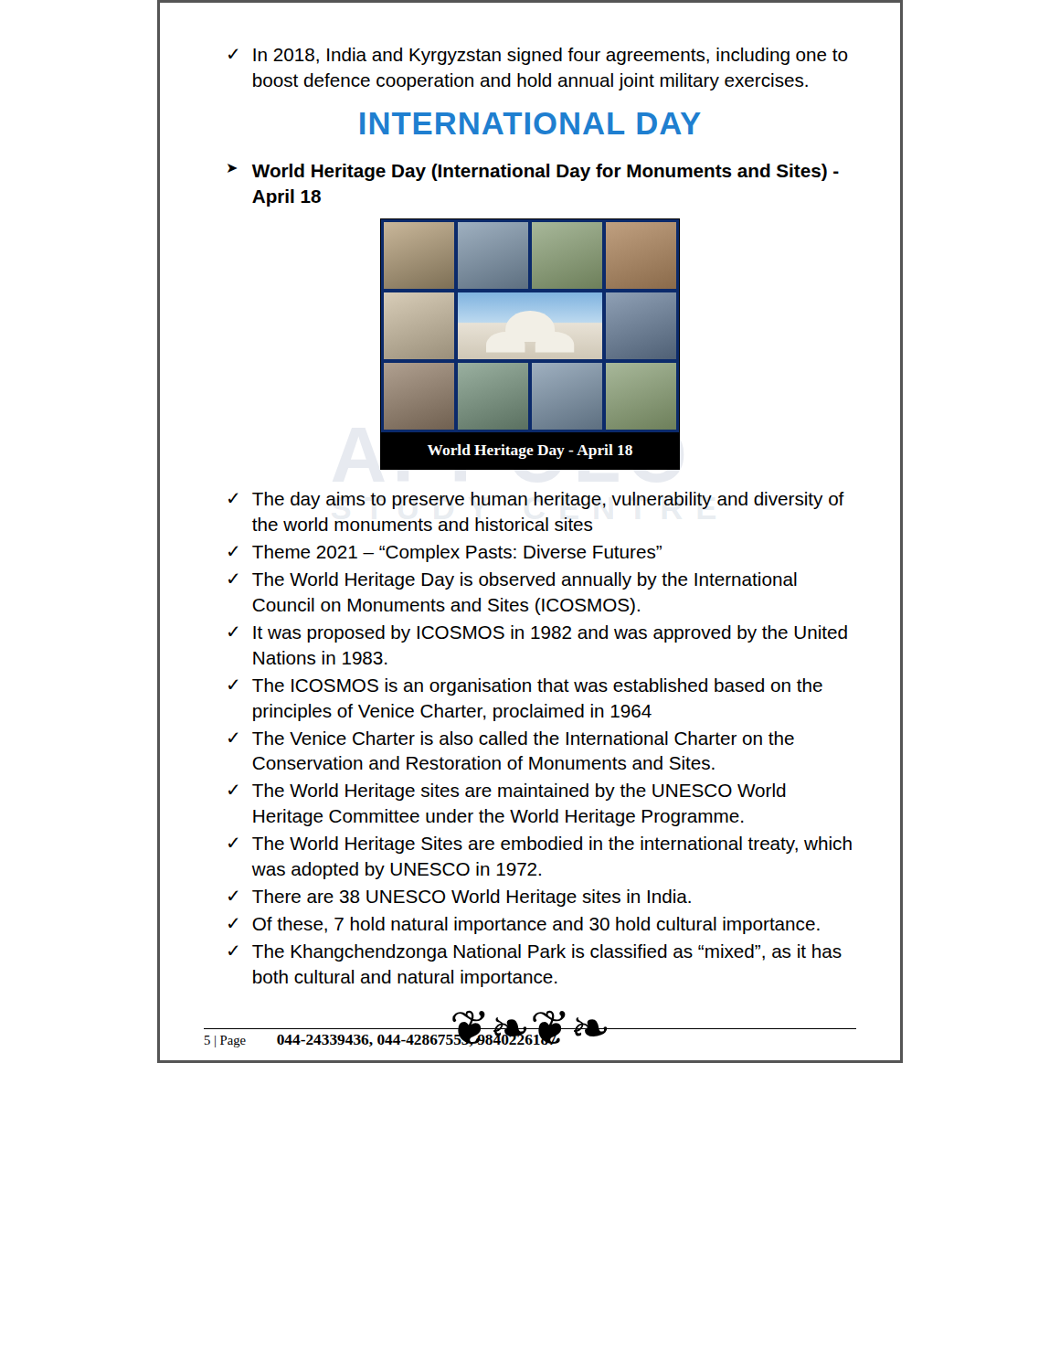APPOLOSTUDY CENTRE
In 2018, India and Kyrgyzstan signed four agreements, including one to boost defence cooperation and hold annual joint military exercises.
INTERNATIONAL DAY
World Heritage Day (International Day for Monuments and Sites) - April 18
World Heritage Day - April 18
The day aims to preserve human heritage, vulnerability and diversity of the world monuments and historical sites
Theme 2021 – “Complex Pasts: Diverse Futures”
The World Heritage Day is observed annually by the International Council on Monuments and Sites (ICOSMOS).
It was proposed by ICOSMOS in 1982 and was approved by the United Nations in 1983.
The ICOSMOS is an organisation that was established based on the principles of Venice Charter, proclaimed in 1964
The Venice Charter is also called the International Charter on the Conservation and Restoration of Monuments and Sites.
The World Heritage sites are maintained by the UNESCO World Heritage Committee under the World Heritage Programme.
The World Heritage Sites are embodied in the international treaty, which was adopted by UNESCO in 1972.
There are 38 UNESCO World Heritage sites in India.
Of these, 7 hold natural importance and 30 hold cultural importance.
The Khangchendzonga National Park is classified as “mixed”, as it has both cultural and natural importance.
❦❧❦❧
5 | Page 044-24339436, 044-42867555, 9840226187